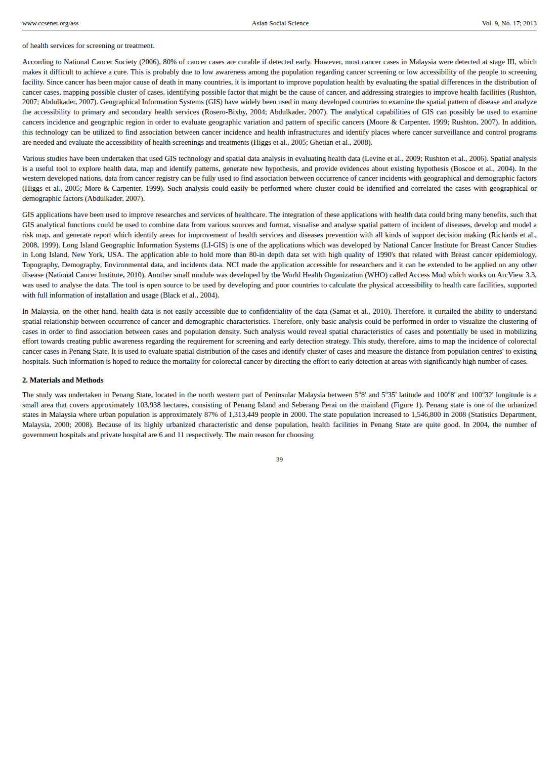www.ccsenet.org/ass Asian Social Science Vol. 9, No. 17; 2013
of health services for screening or treatment.
According to National Cancer Society (2006), 80% of cancer cases are curable if detected early. However, most cancer cases in Malaysia were detected at stage III, which makes it difficult to achieve a cure. This is probably due to low awareness among the population regarding cancer screening or low accessibility of the people to screening facility. Since cancer has been major cause of death in many countries, it is important to improve population health by evaluating the spatial differences in the distribution of cancer cases, mapping possible cluster of cases, identifying possible factor that might be the cause of cancer, and addressing strategies to improve health facilities (Rushton, 2007; Abdulkader, 2007). Geographical Information Systems (GIS) have widely been used in many developed countries to examine the spatial pattern of disease and analyze the accessibility to primary and secondary health services (Rosero-Bixby, 2004; Abdulkader, 2007). The analytical capabilities of GIS can possibly be used to examine cancers incidence and geographic region in order to evaluate geographic variation and pattern of specific cancers (Moore & Carpenter, 1999; Rushton, 2007). In addition, this technology can be utilized to find association between cancer incidence and health infrastructures and identify places where cancer surveillance and control programs are needed and evaluate the accessibility of health screenings and treatments (Higgs et al., 2005; Ghetian et al., 2008).
Various studies have been undertaken that used GIS technology and spatial data analysis in evaluating health data (Levine et al., 2009; Rushton et al., 2006). Spatial analysis is a useful tool to explore health data, map and identify patterns, generate new hypothesis, and provide evidences about existing hypothesis (Boscoe et al., 2004). In the western developed nations, data from cancer registry can be fully used to find association between occurrence of cancer incidents with geographical and demographic factors (Higgs et al., 2005; More & Carpenter, 1999). Such analysis could easily be performed where cluster could be identified and correlated the cases with geographical or demographic factors (Abdulkader, 2007).
GIS applications have been used to improve researches and services of healthcare. The integration of these applications with health data could bring many benefits, such that GIS analytical functions could be used to combine data from various sources and format, visualise and analyse spatial pattern of incident of diseases, develop and model a risk map, and generate report which identify areas for improvement of health services and diseases prevention with all kinds of support decision making (Richards et al., 2008, 1999). Long Island Geographic Information Systems (LI-GIS) is one of the applications which was developed by National Cancer Institute for Breast Cancer Studies in Long Island, New York, USA. The application able to hold more than 80-in depth data set with high quality of 1990's that related with Breast cancer epidemiology, Topography, Demography, Environmental data, and incidents data. NCI made the application accessible for researchers and it can be extended to be applied on any other disease (National Cancer Institute, 2010). Another small module was developed by the World Health Organization (WHO) called Access Mod which works on ArcView 3.3, was used to analyse the data. The tool is open source to be used by developing and poor countries to calculate the physical accessibility to health care facilities, supported with full information of installation and usage (Black et al., 2004).
In Malaysia, on the other hand, health data is not easily accessible due to confidentiality of the data (Samat et al., 2010). Therefore, it curtailed the ability to understand spatial relationship between occurrence of cancer and demographic characteristics. Therefore, only basic analysis could be performed in order to visualize the clustering of cases in order to find association between cases and population density. Such analysis would reveal spatial characteristics of cases and potentially be used in mobilizing effort towards creating public awareness regarding the requirement for screening and early detection strategy. This study, therefore, aims to map the incidence of colorectal cancer cases in Penang State. It is used to evaluate spatial distribution of the cases and identify cluster of cases and measure the distance from population centres' to existing hospitals. Such information is hoped to reduce the mortality for colorectal cancer by directing the effort to early detection at areas with significantly high number of cases.
2. Materials and Methods
The study was undertaken in Penang State, located in the north western part of Peninsular Malaysia between 5o8' and 5o35' latitude and 100o8' and 100o32' longitude is a small area that covers approximately 103,938 hectares, consisting of Penang Island and Seberang Perai on the mainland (Figure 1). Penang state is one of the urbanized states in Malaysia where urban population is approximately 87% of 1,313,449 people in 2000. The state population increased to 1,546,800 in 2008 (Statistics Department, Malaysia, 2000; 2008). Because of its highly urbanized characteristic and dense population, health facilities in Penang State are quite good. In 2004, the number of government hospitals and private hospital are 6 and 11 respectively. The main reason for choosing
39